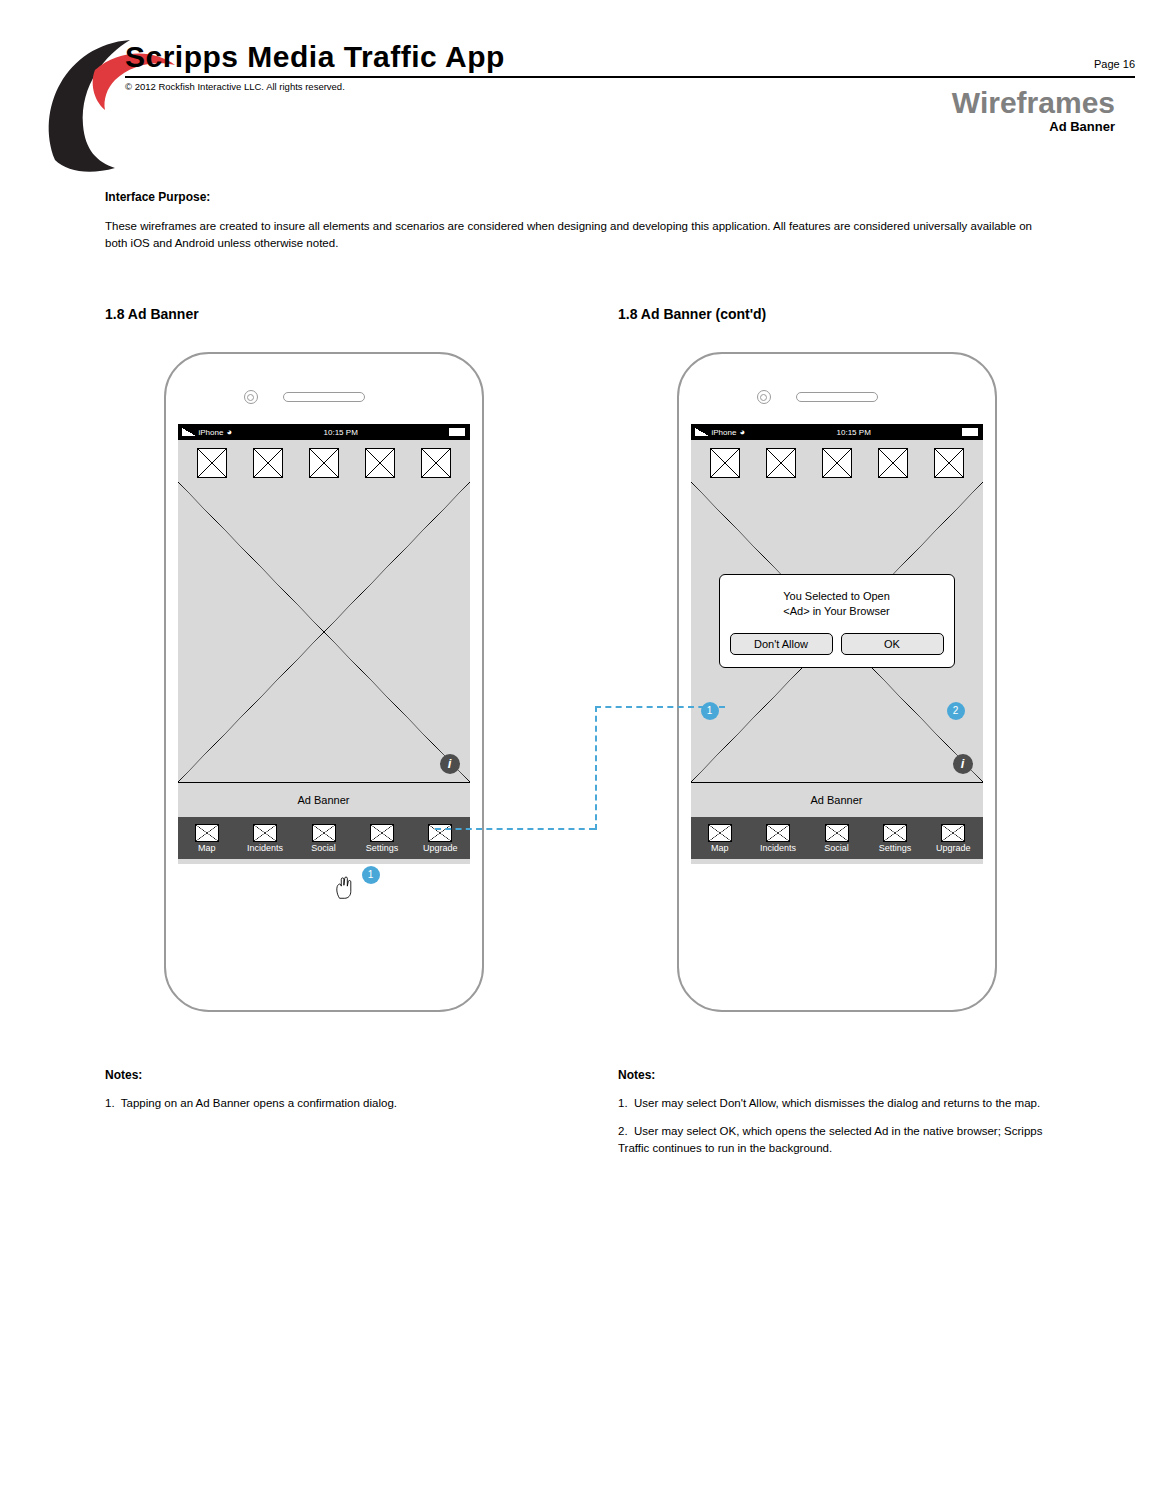Scripps Media Traffic App
Page 16
© 2012 Rockfish Interactive LLC. All rights reserved.
Wireframes
Ad Banner
Interface Purpose:
These wireframes are created to insure all elements and scenarios are considered when designing and developing this application. All features are considered universally available on both iOS and Android unless otherwise noted.
1.8 Ad Banner
iPhone ◕
10:15 PM
i
Ad Banner
Map
Incidents
Social
Settings
Upgrade
1
Notes:
1. Tapping on an Ad Banner opens a confirmation dialog.
1.8 Ad Banner (cont'd)
iPhone ◕
10:15 PM
i
Ad Banner
Map
Incidents
Social
Settings
Upgrade
You Selected to Open
<Ad> in Your Browser
Don't Allow
OK
1
2
Notes:
1. User may select Don't Allow, which dismisses the dialog and returns to the map.
2. User may select OK, which opens the selected Ad in the native browser; Scripps Traffic continues to run in the background.